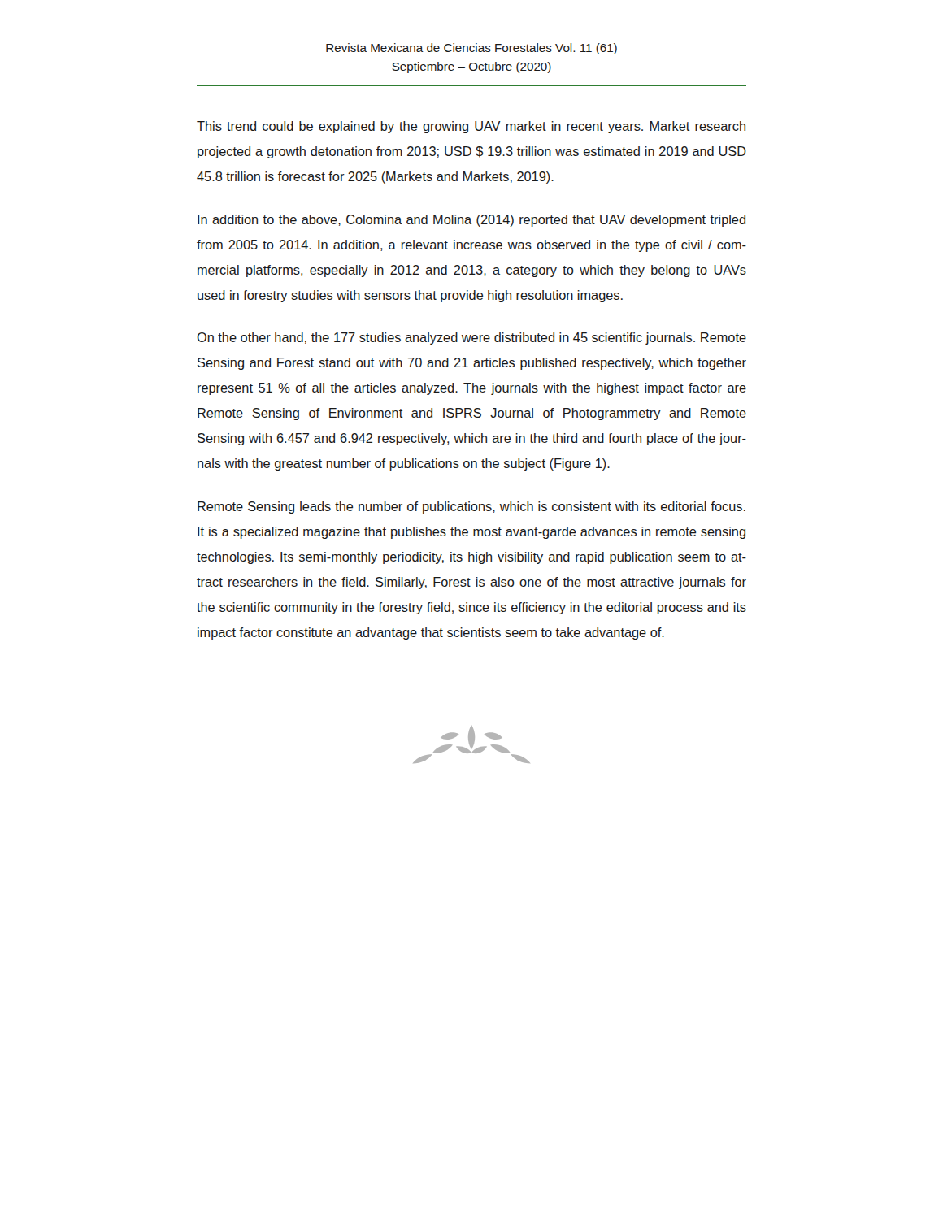Revista Mexicana de Ciencias Forestales Vol. 11 (61) Septiembre – Octubre (2020)
This trend could be explained by the growing UAV market in recent years. Market research projected a growth detonation from 2013; USD $ 19.3 trillion was estimated in 2019 and USD 45.8 trillion is forecast for 2025 (Markets and Markets, 2019).
In addition to the above, Colomina and Molina (2014) reported that UAV development tripled from 2005 to 2014. In addition, a relevant increase was observed in the type of civil / commercial platforms, especially in 2012 and 2013, a category to which they belong to UAVs used in forestry studies with sensors that provide high resolution images.
On the other hand, the 177 studies analyzed were distributed in 45 scientific journals. Remote Sensing and Forest stand out with 70 and 21 articles published respectively, which together represent 51 % of all the articles analyzed. The journals with the highest impact factor are Remote Sensing of Environment and ISPRS Journal of Photogrammetry and Remote Sensing with 6.457 and 6.942 respectively, which are in the third and fourth place of the journals with the greatest number of publications on the subject (Figure 1).
Remote Sensing leads the number of publications, which is consistent with its editorial focus. It is a specialized magazine that publishes the most avant-garde advances in remote sensing technologies. Its semi-monthly periodicity, its high visibility and rapid publication seem to attract researchers in the field. Similarly, Forest is also one of the most attractive journals for the scientific community in the forestry field, since its efficiency in the editorial process and its impact factor constitute an advantage that scientists seem to take advantage of.